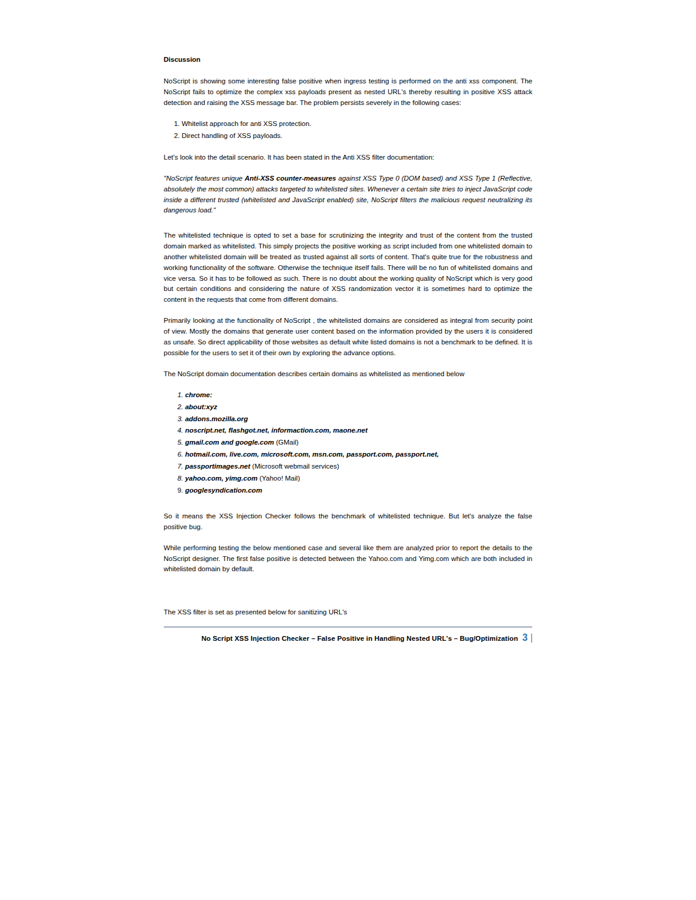Discussion
NoScript is showing some interesting false positive when ingress testing is performed on the anti xss component. The NoScript fails to optimize the complex xss payloads present as nested URL's thereby resulting in positive XSS attack detection and raising the XSS message bar. The problem persists severely in the following cases:
Whitelist approach for anti XSS protection.
Direct handling of XSS payloads.
Let's look into the detail scenario. It has been stated in the Anti XSS filter documentation:
"NoScript features unique Anti-XSS counter-measures against XSS Type 0 (DOM based) and XSS Type 1 (Reflective, absolutely the most common) attacks targeted to whitelisted sites. Whenever a certain site tries to inject JavaScript code inside a different trusted (whitelisted and JavaScript enabled) site, NoScript filters the malicious request neutralizing its dangerous load."
The whitelisted technique is opted to set a base for scrutinizing the integrity and trust of the content from the trusted domain marked as whitelisted. This simply projects the positive working as script included from one whitelisted domain to another whitelisted domain will be treated as trusted against all sorts of content. That's quite true for the robustness and working functionality of the software. Otherwise the technique itself fails. There will be no fun of whitelisted domains and vice versa. So it has to be followed as such. There is no doubt about the working quality of NoScript which is very good but certain conditions and considering the nature of XSS randomization vector it is sometimes hard to optimize the content in the requests that come from different domains.
Primarily looking at the functionality of NoScript , the whitelisted domains are considered as integral from security point of view. Mostly the domains that generate user content based on the information provided by the users it is considered as unsafe. So direct applicability of those websites as default white listed domains is not a benchmark to be defined. It is possible for the users to set it of their own by exploring the advance options.
The NoScript domain documentation describes certain domains as whitelisted as mentioned below
chrome:
about:xyz
addons.mozilla.org
noscript.net, flashgot.net, informaction.com, maone.net
gmail.com and google.com (GMail)
hotmail.com, live.com, microsoft.com, msn.com, passport.com, passport.net,
passportimages.net (Microsoft webmail services)
yahoo.com, yimg.com (Yahoo! Mail)
googlesyndication.com
So it means the XSS Injection Checker follows the benchmark of whitelisted technique. But let's analyze the false positive bug.
While performing testing the below mentioned case and several like them are analyzed prior to report the details to the NoScript designer. The first false positive is detected between the Yahoo.com and Yimg.com which are both included in whitelisted domain by default.
The XSS filter is set as presented below for sanitizing URL's
No Script XSS Injection Checker – False Positive in Handling Nested URL's – Bug/Optimization 3